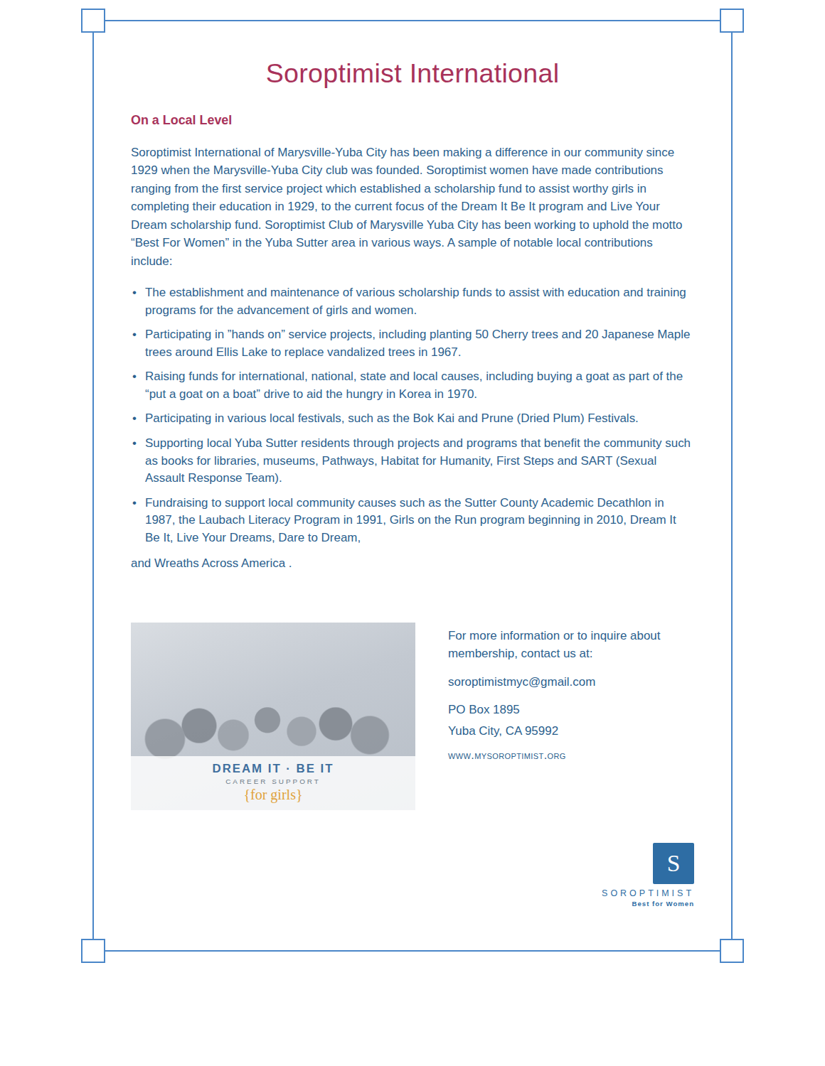Soroptimist International
On a Local Level
Soroptimist International of Marysville-Yuba City has been making a difference in our community since 1929 when the Marysville-Yuba City club was founded. Soroptimist women have made contributions ranging from the first service project which established a scholarship fund to assist worthy girls in completing their education in 1929, to the current focus of the Dream It Be It program and Live Your Dream scholarship fund. Soroptimist Club of Marysville Yuba City has been working to uphold the motto “Best For Women” in the Yuba Sutter area in various ways. A sample of notable local contributions include:
The establishment and maintenance of various scholarship funds to assist with education and training programs for the advancement of girls and women.
Participating in ”hands on” service projects, including planting 50 Cherry trees and 20 Japanese Maple trees around Ellis Lake to replace vandalized trees in 1967.
Raising funds for international, national, state and local causes, including buying a goat as part of the “put a goat on a boat” drive to aid the hungry in Korea in 1970.
Participating in various local festivals, such as the Bok Kai and Prune (Dried Plum) Festivals.
Supporting local Yuba Sutter residents through projects and programs that benefit the community such as books for libraries, museums, Pathways, Habitat for Humanity, First Steps and SART (Sexual Assault Response Team).
Fundraising to support local community causes such as the Sutter County Academic Decathlon in 1987, the Laubach Literacy Program in 1991, Girls on the Run program beginning in 2010, Dream It Be It, Live Your Dreams, Dare to Dream,
and Wreaths Across America .
DREAM IT · BE IT
CAREER SUPPORT
{for girls}
For more information or to inquire about membership, contact us at:
soroptimistmyc@gmail.com
PO Box 1895
Yuba City, CA 95992
www.mysoroptimist.org
S
SOROPTIMIST
Best for Women